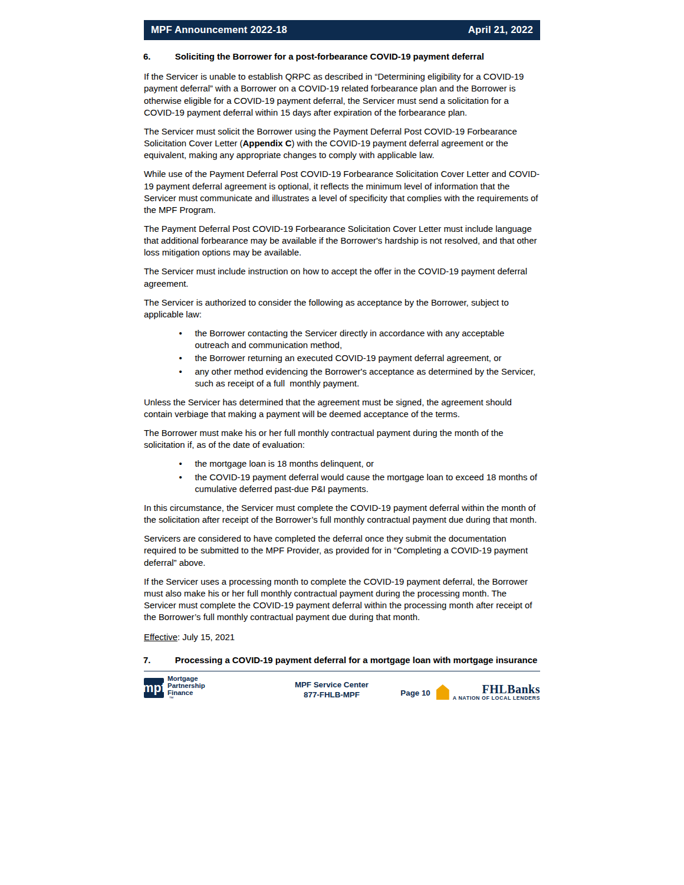MPF Announcement 2022-18
April 21, 2022
6. Soliciting the Borrower for a post-forbearance COVID-19 payment deferral
If the Servicer is unable to establish QRPC as described in “Determining eligibility for a COVID-19 payment deferral” with a Borrower on a COVID-19 related forbearance plan and the Borrower is otherwise eligible for a COVID-19 payment deferral, the Servicer must send a solicitation for a COVID-19 payment deferral within 15 days after expiration of the forbearance plan.
The Servicer must solicit the Borrower using the Payment Deferral Post COVID-19 Forbearance Solicitation Cover Letter (Appendix C) with the COVID-19 payment deferral agreement or the equivalent, making any appropriate changes to comply with applicable law.
While use of the Payment Deferral Post COVID-19 Forbearance Solicitation Cover Letter and COVID-19 payment deferral agreement is optional, it reflects the minimum level of information that the Servicer must communicate and illustrates a level of specificity that complies with the requirements of the MPF Program.
The Payment Deferral Post COVID-19 Forbearance Solicitation Cover Letter must include language that additional forbearance may be available if the Borrower's hardship is not resolved, and that other loss mitigation options may be available.
The Servicer must include instruction on how to accept the offer in the COVID-19 payment deferral agreement.
The Servicer is authorized to consider the following as acceptance by the Borrower, subject to applicable law:
the Borrower contacting the Servicer directly in accordance with any acceptable outreach and communication method,
the Borrower returning an executed COVID-19 payment deferral agreement, or
any other method evidencing the Borrower's acceptance as determined by the Servicer, such as receipt of a full monthly payment.
Unless the Servicer has determined that the agreement must be signed, the agreement should contain verbiage that making a payment will be deemed acceptance of the terms.
The Borrower must make his or her full monthly contractual payment during the month of the solicitation if, as of the date of evaluation:
the mortgage loan is 18 months delinquent, or
the COVID-19 payment deferral would cause the mortgage loan to exceed 18 months of cumulative deferred past-due P&I payments.
In this circumstance, the Servicer must complete the COVID-19 payment deferral within the month of the solicitation after receipt of the Borrower’s full monthly contractual payment due during that month.
Servicers are considered to have completed the deferral once they submit the documentation required to be submitted to the MPF Provider, as provided for in “Completing a COVID-19 payment deferral” above.
If the Servicer uses a processing month to complete the COVID-19 payment deferral, the Borrower must also make his or her full monthly contractual payment during the processing month. The Servicer must complete the COVID-19 payment deferral within the processing month after receipt of the Borrower’s full monthly contractual payment due during that month.
Effective: July 15, 2021
7. Processing a COVID-19 payment deferral for a mortgage loan with mortgage insurance
mpf
Mortgage Partnership Finance ™
MPF Service Center 877-FHLB-MPF
Page 10
FHLBanks
A NATION OF LOCAL LENDERS